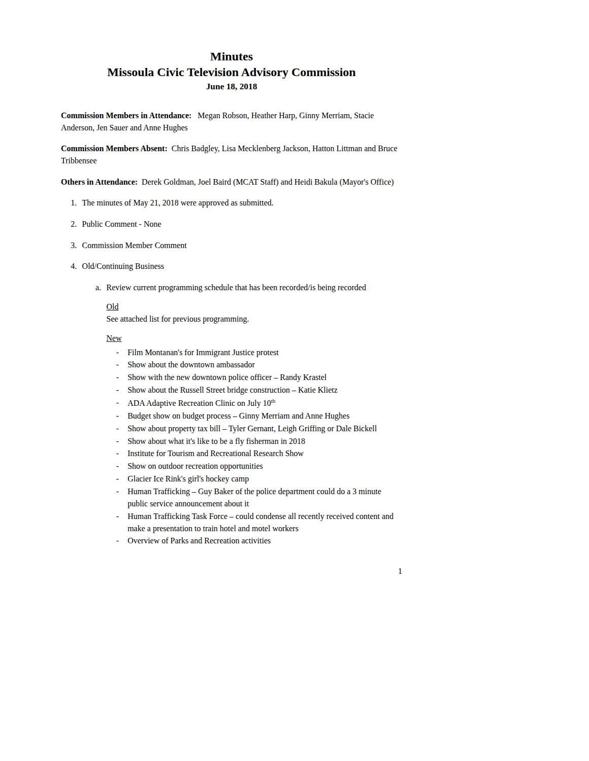Minutes
Missoula Civic Television Advisory Commission
June 18, 2018
Commission Members in Attendance: Megan Robson, Heather Harp, Ginny Merriam, Stacie Anderson, Jen Sauer and Anne Hughes
Commission Members Absent: Chris Badgley, Lisa Mecklenberg Jackson, Hatton Littman and Bruce Tribbensee
Others in Attendance: Derek Goldman, Joel Baird (MCAT Staff) and Heidi Bakula (Mayor's Office)
The minutes of May 21, 2018 were approved as submitted.
Public Comment - None
Commission Member Comment
Old/Continuing Business
Review current programming schedule that has been recorded/is being recorded
Old
See attached list for previous programming.
New
Film Montanan's for Immigrant Justice protest
Show about the downtown ambassador
Show with the new downtown police officer – Randy Krastel
Show about the Russell Street bridge construction – Katie Klietz
ADA Adaptive Recreation Clinic on July 10th
Budget show on budget process – Ginny Merriam and Anne Hughes
Show about property tax bill – Tyler Gernant, Leigh Griffing or Dale Bickell
Show about what it's like to be a fly fisherman in 2018
Institute for Tourism and Recreational Research Show
Show on outdoor recreation opportunities
Glacier Ice Rink's girl's hockey camp
Human Trafficking – Guy Baker of the police department could do a 3 minute public service announcement about it
Human Trafficking Task Force – could condense all recently received content and make a presentation to train hotel and motel workers
Overview of Parks and Recreation activities
1